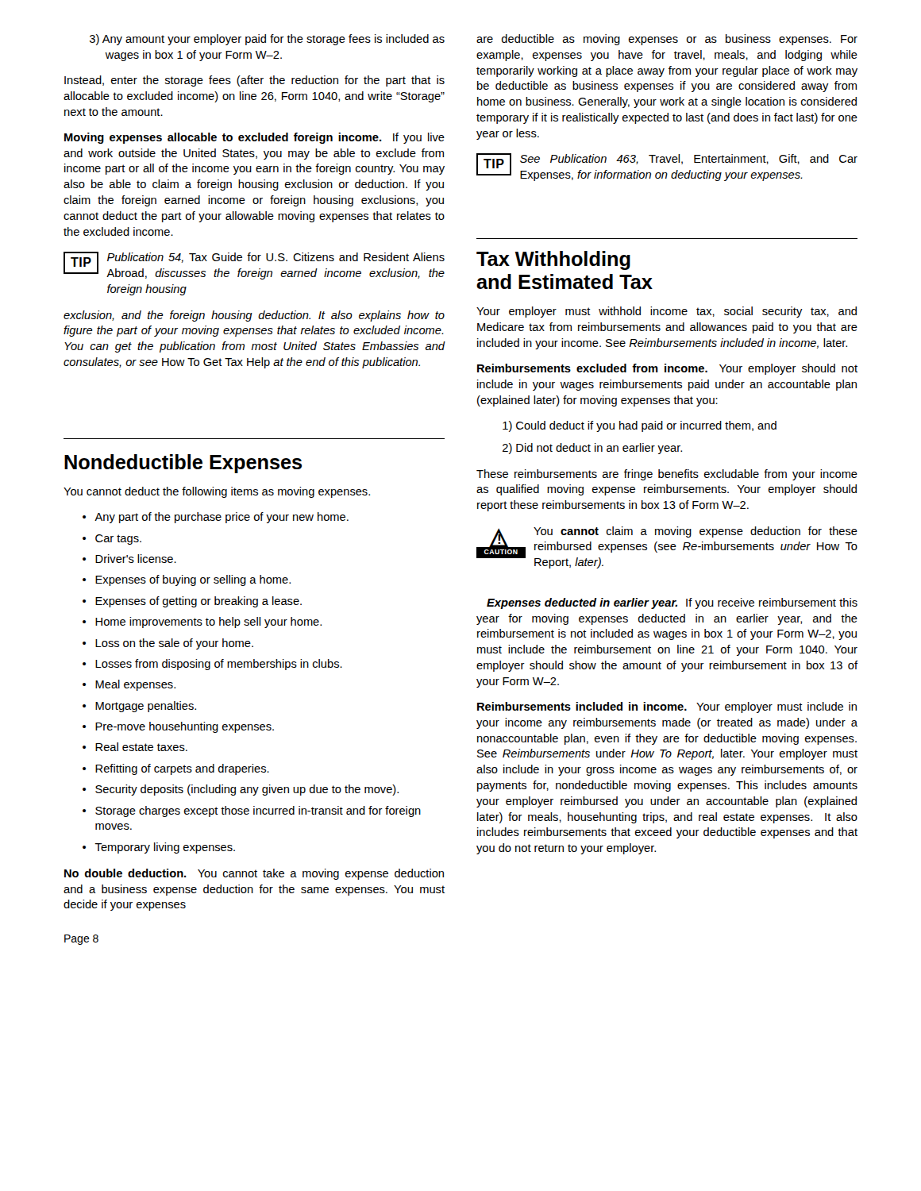3) Any amount your employer paid for the storage fees is included as wages in box 1 of your Form W–2.
Instead, enter the storage fees (after the reduction for the part that is allocable to excluded income) on line 26, Form 1040, and write “Storage” next to the amount.
Moving expenses allocable to excluded foreign income. If you live and work outside the United States, you may be able to exclude from income part or all of the income you earn in the foreign country. You may also be able to claim a foreign housing exclusion or deduction. If you claim the foreign earned income or foreign housing exclusions, you cannot deduct the part of your allowable moving expenses that relates to the excluded income.
TIP
Publication 54, Tax Guide for U.S. Citizens and Resident Aliens Abroad, discusses the foreign earned income exclusion, the foreign housing
exclusion, and the foreign housing deduction. It also explains how to figure the part of your moving expenses that relates to excluded income. You can get the publication from most United States Embassies and consulates, or see How To Get Tax Help at the end of this publication.
Nondeductible Expenses
You cannot deduct the following items as moving expenses.
Any part of the purchase price of your new home.
Car tags.
Driver's license.
Expenses of buying or selling a home.
Expenses of getting or breaking a lease.
Home improvements to help sell your home.
Loss on the sale of your home.
Losses from disposing of memberships in clubs.
Meal expenses.
Mortgage penalties.
Pre-move househunting expenses.
Real estate taxes.
Refitting of carpets and draperies.
Security deposits (including any given up due to the move).
Storage charges except those incurred in-transit and for foreign moves.
Temporary living expenses.
No double deduction. You cannot take a moving expense deduction and a business expense deduction for the same expenses. You must decide if your expenses
Page 8
are deductible as moving expenses or as business expenses. For example, expenses you have for travel, meals, and lodging while temporarily working at a place away from your regular place of work may be deductible as business expenses if you are considered away from home on business. Generally, your work at a single location is considered temporary if it is realistically expected to last (and does in fact last) for one year or less.
TIP
See Publication 463, Travel, Entertainment, Gift, and Car Expenses, for information on deducting your expenses.
Tax Withholding
and Estimated Tax
Your employer must withhold income tax, social security tax, and Medicare tax from reimbursements and allowances paid to you that are included in your income. See Reimbursements included in income, later.
Reimbursements excluded from income. Your employer should not include in your wages reimbursements paid under an accountable plan (explained later) for moving expenses that you:
1) Could deduct if you had paid or incurred them, and
2) Did not deduct in an earlier year.
These reimbursements are fringe benefits excludable from your income as qualified moving expense reimbursements. Your employer should report these reimbursements in box 13 of Form W–2.
△!
CAUTION
You cannot claim a moving expense deduction for these reimbursed expenses (see Re-imbursements under How To Report, later).
Expenses deducted in earlier year. If you receive reimbursement this year for moving expenses deducted in an earlier year, and the reimbursement is not included as wages in box 1 of your Form W–2, you must include the reimbursement on line 21 of your Form 1040. Your employer should show the amount of your reimbursement in box 13 of your Form W–2.
Reimbursements included in income. Your employer must include in your income any reimbursements made (or treated as made) under a nonaccountable plan, even if they are for deductible moving expenses. See Reimbursements under How To Report, later. Your employer must also include in your gross income as wages any reimbursements of, or payments for, nondeductible moving expenses. This includes amounts your employer reimbursed you under an accountable plan (explained later) for meals, househunting trips, and real estate expenses. It also includes reimbursements that exceed your deductible expenses and that you do not return to your employer.